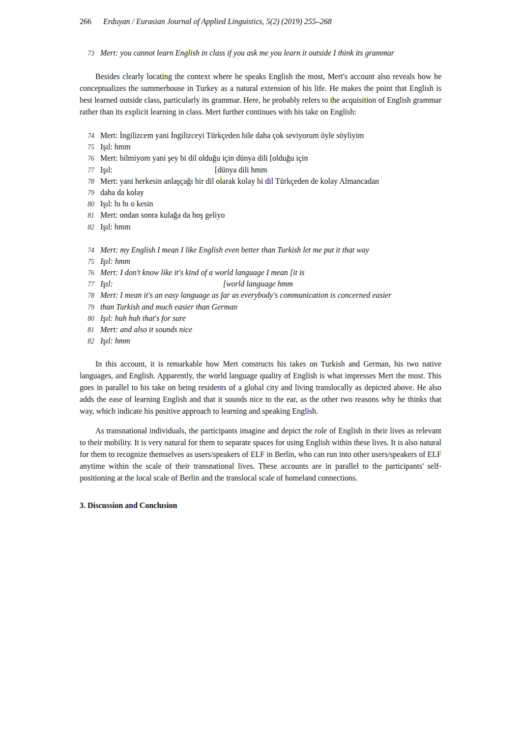266 Erduyan / Eurasian Journal of Applied Linguistics, 5(2) (2019) 255–268
73 Mert: you cannot learn English in class if you ask me you learn it outside I think its grammar
Besides clearly locating the context where he speaks English the most, Mert's account also reveals how he conceptualizes the summerhouse in Turkey as a natural extension of his life. He makes the point that English is best learned outside class, particularly its grammar. Here, he probably refers to the acquisition of English grammar rather than its explicit learning in class. Mert further continues with his take on English:
74 Mert: İngilizcem yani İngilizceyi Türkçeden bile daha çok seviyorum öyle söyliyim
75 Işıl: hmm
76 Mert: bilmiyom yani şey bi dil olduğu için dünya dili [olduğu için
77 Işıl: [dünya dili hmm
78 Mert: yani herkesin anlaşçağı bir dil olarak kolay bi dil Türkçeden de kolay Almancadan
79 daha da kolay
80 Işıl: hı hı o kesin
81 Mert: ondan sonra kulağa da hoş geliyo
82 Işıl: hmm
74 Mert: my English I mean I like English even better than Turkish let me put it that way
75 Işıl: hmm
76 Mert: I don't know like it's kind of a world language I mean [it is
77 Işıl: [world language hmm
78 Mert: I mean it's an easy language as far as everybody's communication is concerned easier
79 than Turkish and much easier than German
80 Işıl: huh huh that's for sure
81 Mert: and also it sounds nice
82 Işıl: hmm
In this account, it is remarkable how Mert constructs his takes on Turkish and German, his two native languages, and English. Apparently, the world language quality of English is what impresses Mert the most. This goes in parallel to his take on being residents of a global city and living translocally as depicted above. He also adds the ease of learning English and that it sounds nice to the ear, as the other two reasons why he thinks that way, which indicate his positive approach to learning and speaking English.
As transnational individuals, the participants imagine and depict the role of English in their lives as relevant to their mobility. It is very natural for them to separate spaces for using English within these lives. It is also natural for them to recognize themselves as users/speakers of ELF in Berlin, who can run into other users/speakers of ELF anytime within the scale of their transnational lives. These accounts are in parallel to the participants' self-positioning at the local scale of Berlin and the translocal scale of homeland connections.
3. Discussion and Conclusion